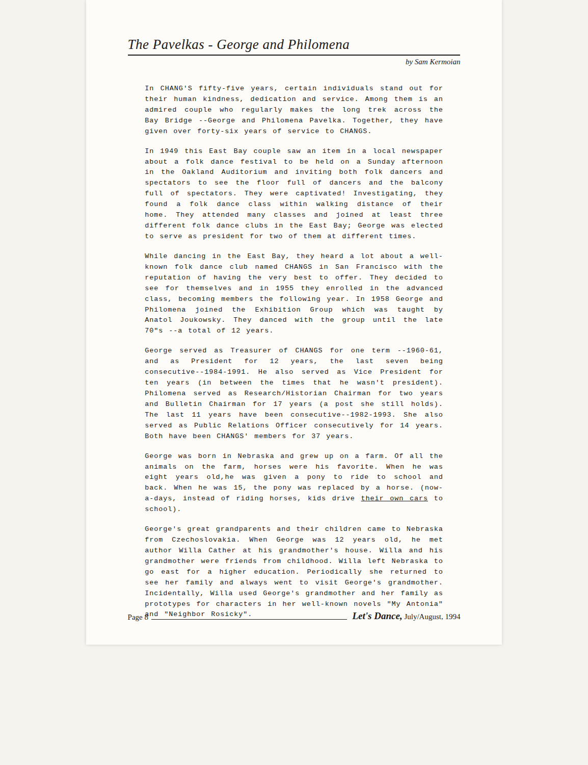The Pavelkas - George and Philomena
by Sam Kermoian
In CHANG'S fifty-five years, certain individuals stand out for their human kindness, dedication and service. Among them is an admired couple who regularly makes the long trek across the Bay Bridge --George and Philomena Pavelka. Together, they have given over forty-six years of service to CHANGS.
In 1949 this East Bay couple saw an item in a local newspaper about a folk dance festival to be held on a Sunday afternoon in the Oakland Auditorium and inviting both folk dancers and spectators to see the floor full of dancers and the balcony full of spectators. They were captivated! Investigating, they found a folk dance class within walking distance of their home. They attended many classes and joined at least three different folk dance clubs in the East Bay; George was elected to serve as president for two of them at different times.
While dancing in the East Bay, they heard a lot about a well-known folk dance club named CHANGS in San Francisco with the reputation of having the very best to offer. They decided to see for themselves and in 1955 they enrolled in the advanced class, becoming members the following year. In 1958 George and Philomena joined the Exhibition Group which was taught by Anatol Joukowsky. They danced with the group until the late 70"s --a total of 12 years.
George served as Treasurer of CHANGS for one term --1960-61, and as President for 12 years, the last seven being consecutive--1984-1991. He also served as Vice President for ten years (in between the times that he wasn't president). Philomena served as Research/Historian Chairman for two years and Bulletin Chairman for 17 years (a post she still holds). The last 11 years have been consecutive--1982-1993. She also served as Public Relations Officer consecutively for 14 years. Both have been CHANGS' members for 37 years.
George was born in Nebraska and grew up on a farm. Of all the animals on the farm, horses were his favorite. When he was eight years old,he was given a pony to ride to school and back. When he was 15, the pony was replaced by a horse. (now-a-days, instead of riding horses, kids drive their own cars to school).
George's great grandparents and their children came to Nebraska from Czechoslovakia. When George was 12 years old, he met author Willa Cather at his grandmother's house. Willa and his grandmother were friends from childhood. Willa left Nebraska to go east for a higher education. Periodically she returned to see her family and always went to visit George's grandmother. Incidentally, Willa used George's grandmother and her family as prototypes for characters in her well-known novels "My Antonia" and "Neighbor Rosicky".
Page 8 Let's Dance, July/August, 1994